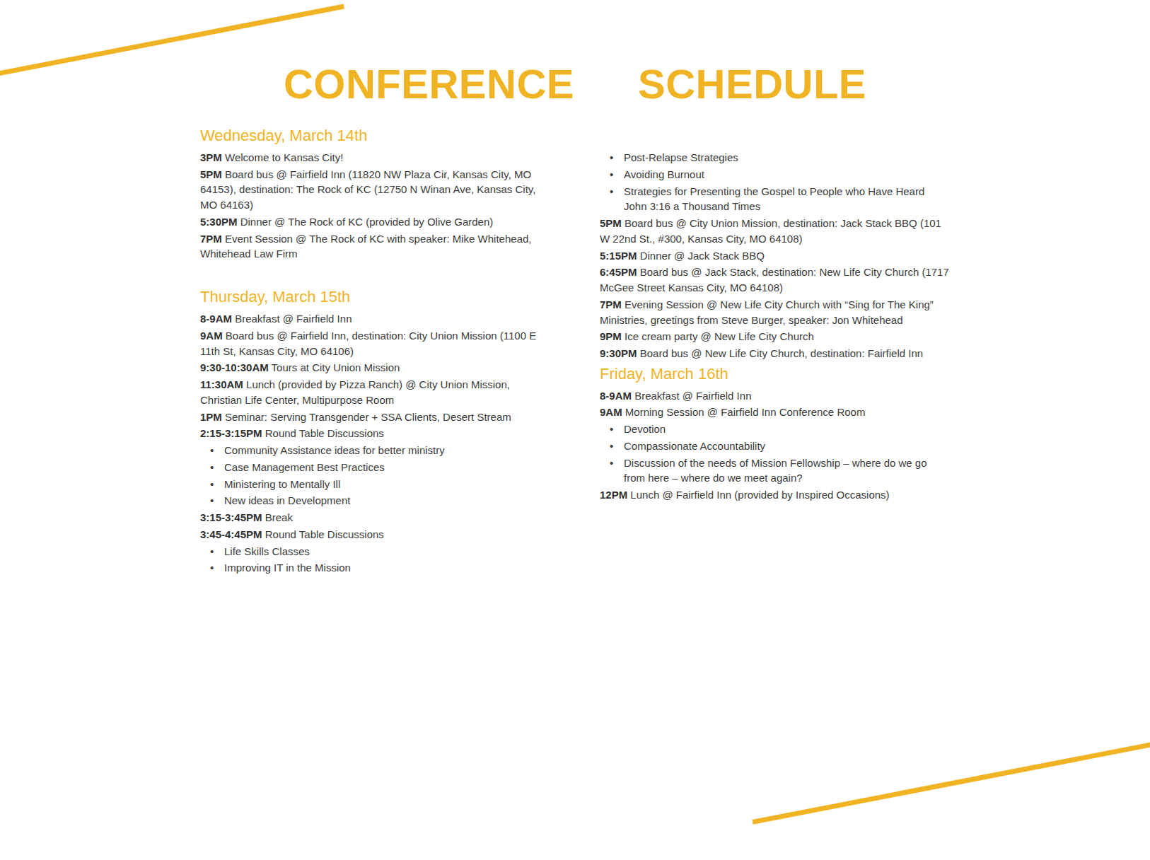CONFERENCE SCHEDULE
Wednesday, March 14th
3PM Welcome to Kansas City!
5PM Board bus @ Fairfield Inn (11820 NW Plaza Cir, Kansas City, MO 64153), destination: The Rock of KC (12750 N Winan Ave, Kansas City, MO 64163)
5:30PM Dinner @ The Rock of KC (provided by Olive Garden)
7PM Event Session @ The Rock of KC with speaker: Mike Whitehead, Whitehead Law Firm
Thursday, March 15th
8-9AM Breakfast @ Fairfield Inn
9AM Board bus @ Fairfield Inn, destination: City Union Mission (1100 E 11th St, Kansas City, MO 64106)
9:30-10:30AM Tours at City Union Mission
11:30AM Lunch (provided by Pizza Ranch) @ City Union Mission, Christian Life Center, Multipurpose Room
1PM Seminar: Serving Transgender + SSA Clients, Desert Stream
2:15-3:15PM Round Table Discussions
Community Assistance ideas for better ministry
Case Management Best Practices
Ministering to Mentally Ill
New ideas in Development
3:15-3:45PM Break
3:45-4:45PM Round Table Discussions
Life Skills Classes
Improving IT in the Mission
Post-Relapse Strategies
Avoiding Burnout
Strategies for Presenting the Gospel to People who Have Heard John 3:16 a Thousand Times
5PM Board bus @ City Union Mission, destination: Jack Stack BBQ (101 W 22nd St., #300, Kansas City, MO 64108)
5:15PM Dinner @ Jack Stack BBQ
6:45PM Board bus @ Jack Stack, destination: New Life City Church (1717 McGee Street Kansas City, MO 64108)
7PM Evening Session @ New Life City Church with “Sing for The King” Ministries, greetings from Steve Burger, speaker: Jon Whitehead
9PM Ice cream party @ New Life City Church
9:30PM Board bus @ New Life City Church, destination: Fairfield Inn
Friday, March 16th
8-9AM Breakfast @ Fairfield Inn
9AM Morning Session @ Fairfield Inn Conference Room
Devotion
Compassionate Accountability
Discussion of the needs of Mission Fellowship – where do we go from here – where do we meet again?
12PM Lunch @ Fairfield Inn (provided by Inspired Occasions)